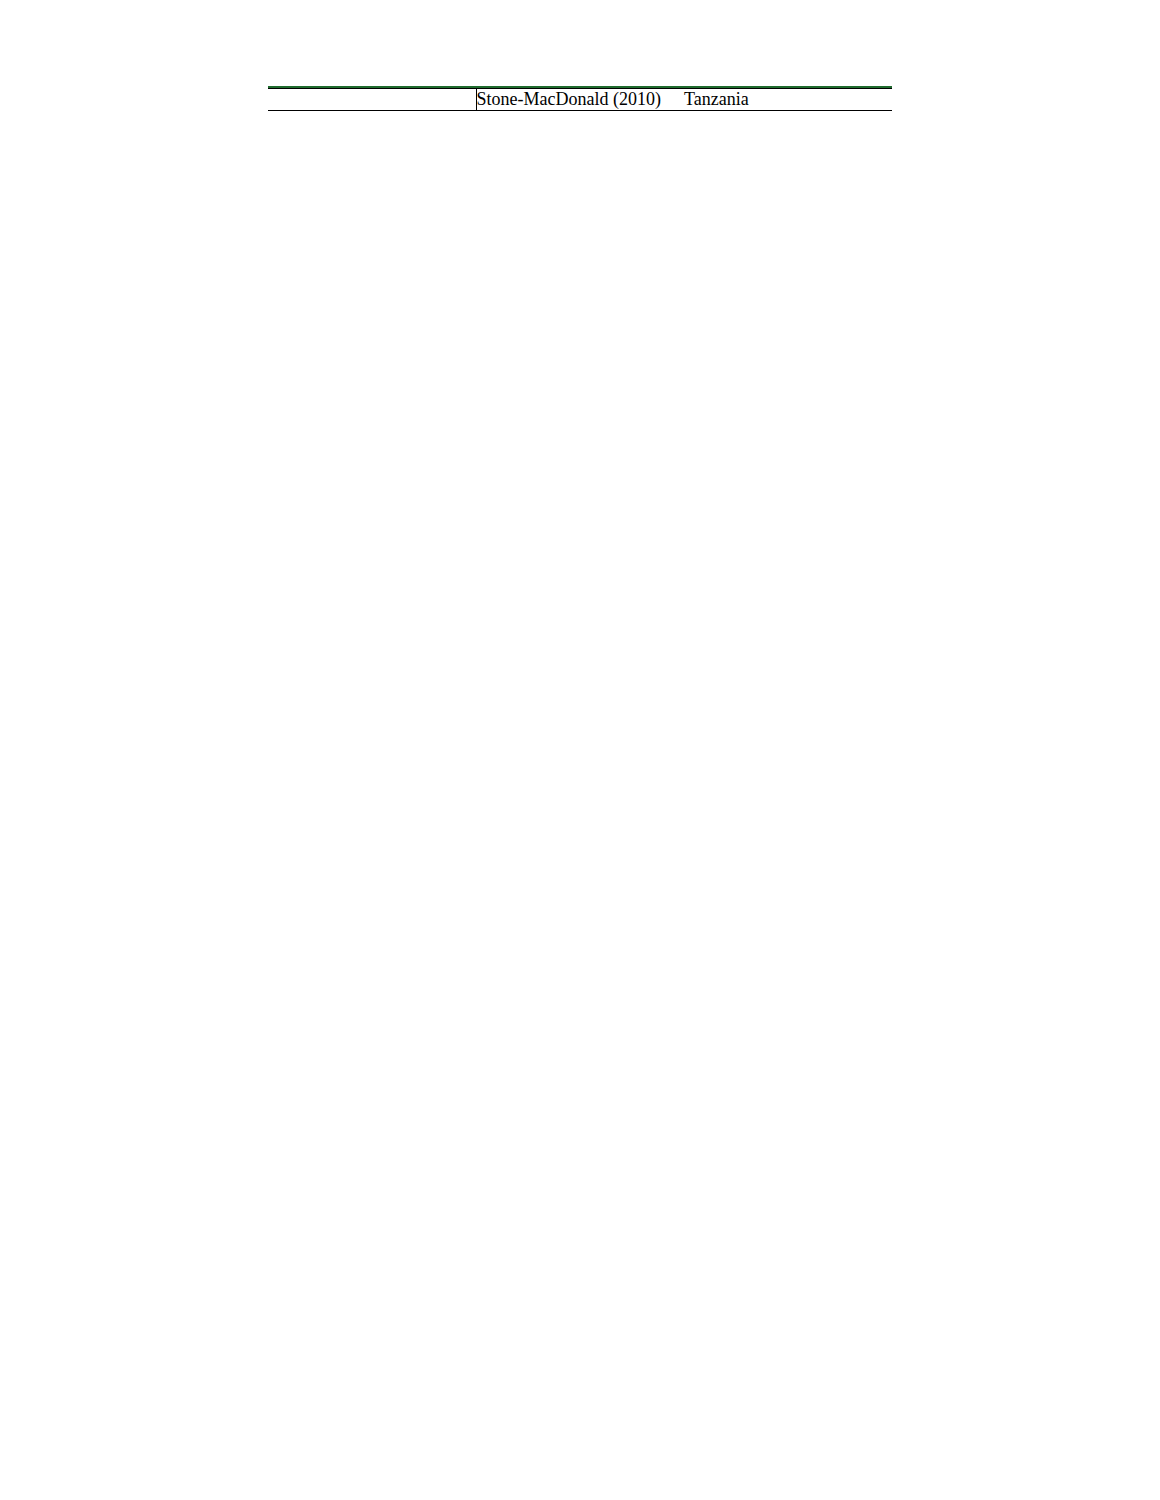| | Stone-MacDonald (2010) | Tanzania |